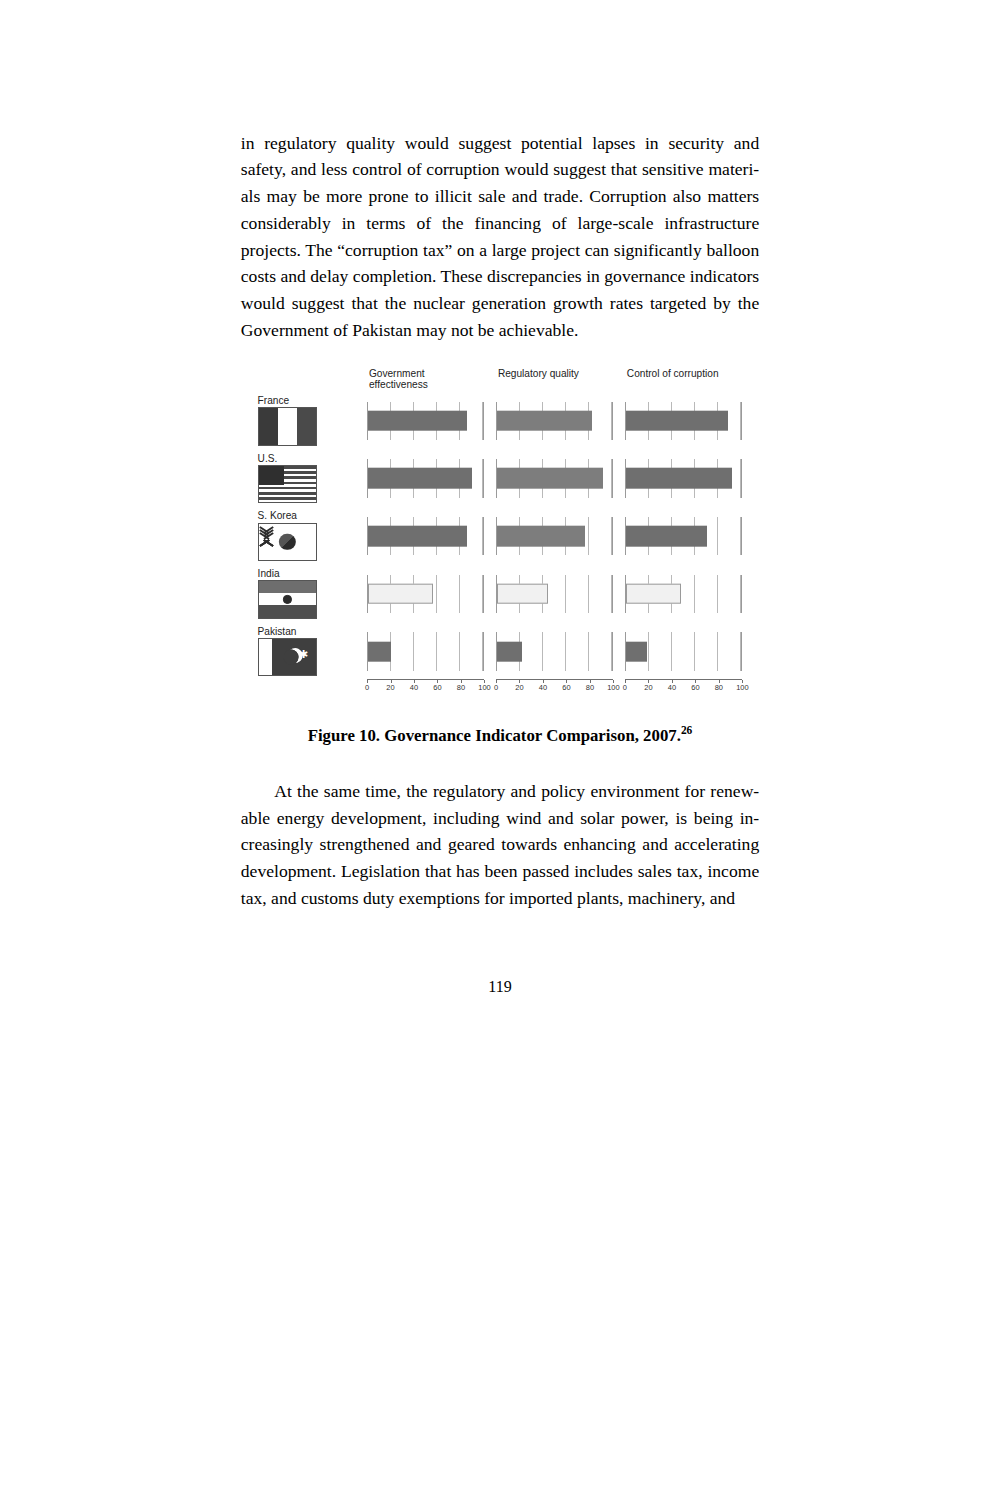in regulatory quality would suggest potential lapses in security and safety, and less control of corruption would suggest that sensitive materials may be more prone to illicit sale and trade. Corruption also matters considerably in terms of the financing of large-scale infrastructure projects. The “corruption tax” on a large project can significantly balloon costs and delay completion. These discrepancies in governance indicators would suggest that the nuclear generation growth rates targeted by the Government of Pakistan may not be achievable.
Government effectiveness Regulatory quality Control of corruption
France
U.S.
S. Korea
India
Pakistan
✱
0
20
40
60
80
100
0
20
40
60
80
100
0
20
40
60
80
100
Figure 10. Governance Indicator Comparison, 2007.26
At the same time, the regulatory and policy environment for renewable energy development, including wind and solar power, is being increasingly strengthened and geared towards enhancing and accelerating development. Legislation that has been passed includes sales tax, income tax, and customs duty exemptions for imported plants, machinery, and
119